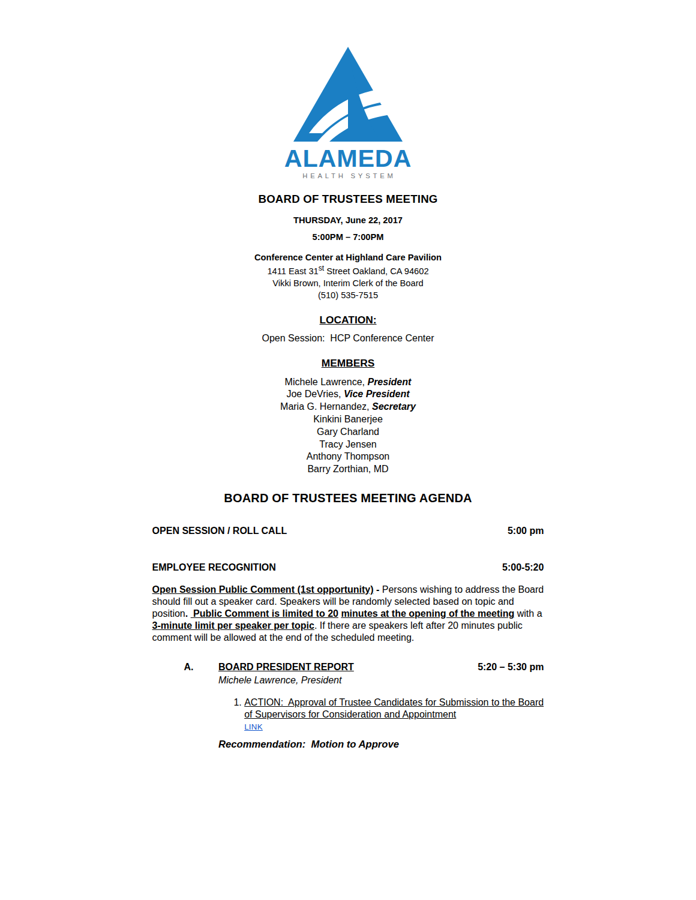ALAMEDA
HEALTH SYSTEM
BOARD OF TRUSTEES MEETING
THURSDAY, June 22, 2017
5:00PM – 7:00PM
Conference Center at Highland Care Pavilion
1411 East 31st Street Oakland, CA 94602
Vikki Brown, Interim Clerk of the Board
(510) 535-7515
LOCATION:
Open Session: HCP Conference Center
MEMBERS
Michele Lawrence, President
Joe DeVries, Vice President
Maria G. Hernandez, Secretary
Kinkini Banerjee
Gary Charland
Tracy Jensen
Anthony Thompson
Barry Zorthian, MD
BOARD OF TRUSTEES MEETING AGENDA
Open Session / Roll Call 5:00 pm
Employee Recognition 5:00-5:20
Open Session Public Comment (1st opportunity) - Persons wishing to address the Board should fill out a speaker card. Speakers will be randomly selected based on topic and position. Public Comment is limited to 20 minutes at the opening of the meeting with a 3-minute limit per speaker per topic. If there are speakers left after 20 minutes public comment will be allowed at the end of the scheduled meeting.
A. Board President Report 5:20 – 5:30 pm
Michele Lawrence, President
ACTION: Approval of Trustee Candidates for Submission to the Board of Supervisors for Consideration and Appointment
LINK
Recommendation: Motion to Approve